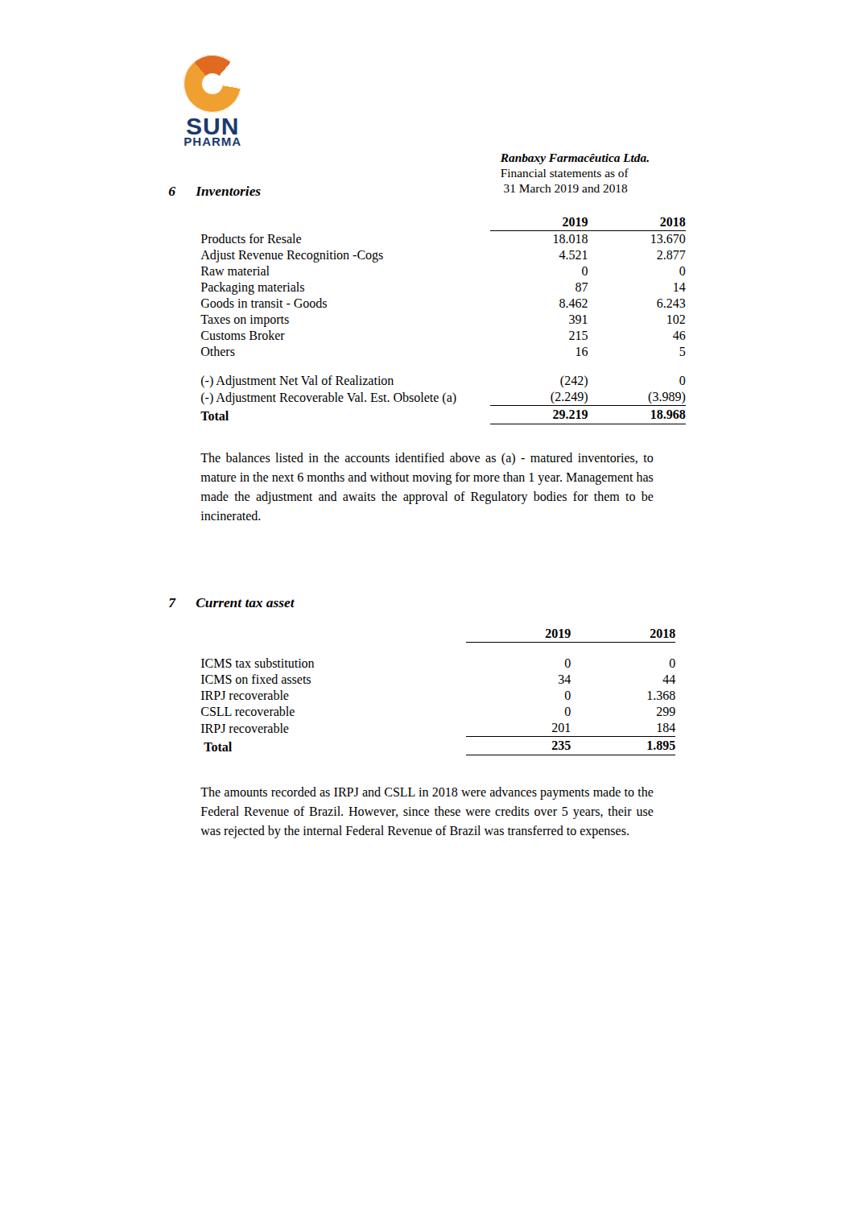SUN
PHARMA
Ranbaxy Farmacêutica Ltda.
Financial statements as of
31 March 2019 and 2018
6 Inventories
| | 2019 | 2018 |
| Products for Resale | 18.018 | 13.670 |
| Adjust Revenue Recognition -Cogs | 4.521 | 2.877 |
| Raw material | 0 | 0 |
| Packaging materials | 87 | 14 |
| Goods in transit - Goods | 8.462 | 6.243 |
| Taxes on imports | 391 | 102 |
| Customs Broker | 215 | 46 |
| Others | 16 | 5 |
| (-) Adjustment Net Val of Realization | (242) | 0 |
| (-) Adjustment Recoverable Val. Est. Obsolete (a) | (2.249) | (3.989) |
| Total | 29.219 | 18.968 |
The balances listed in the accounts identified above as (a) - matured inventories, to mature in the next 6 months and without moving for more than 1 year. Management has made the adjustment and awaits the approval of Regulatory bodies for them to be incinerated.
7 Current tax asset
| | 2019 | 2018 |
| ICMS tax substitution | 0 | 0 |
| ICMS on fixed assets | 34 | 44 |
| IRPJ recoverable | 0 | 1.368 |
| CSLL recoverable | 0 | 299 |
| IRPJ recoverable | 201 | 184 |
| Total | 235 | 1.895 |
The amounts recorded as IRPJ and CSLL in 2018 were advances payments made to the Federal Revenue of Brazil. However, since these were credits over 5 years, their use was rejected by the internal Federal Revenue of Brazil was transferred to expenses.